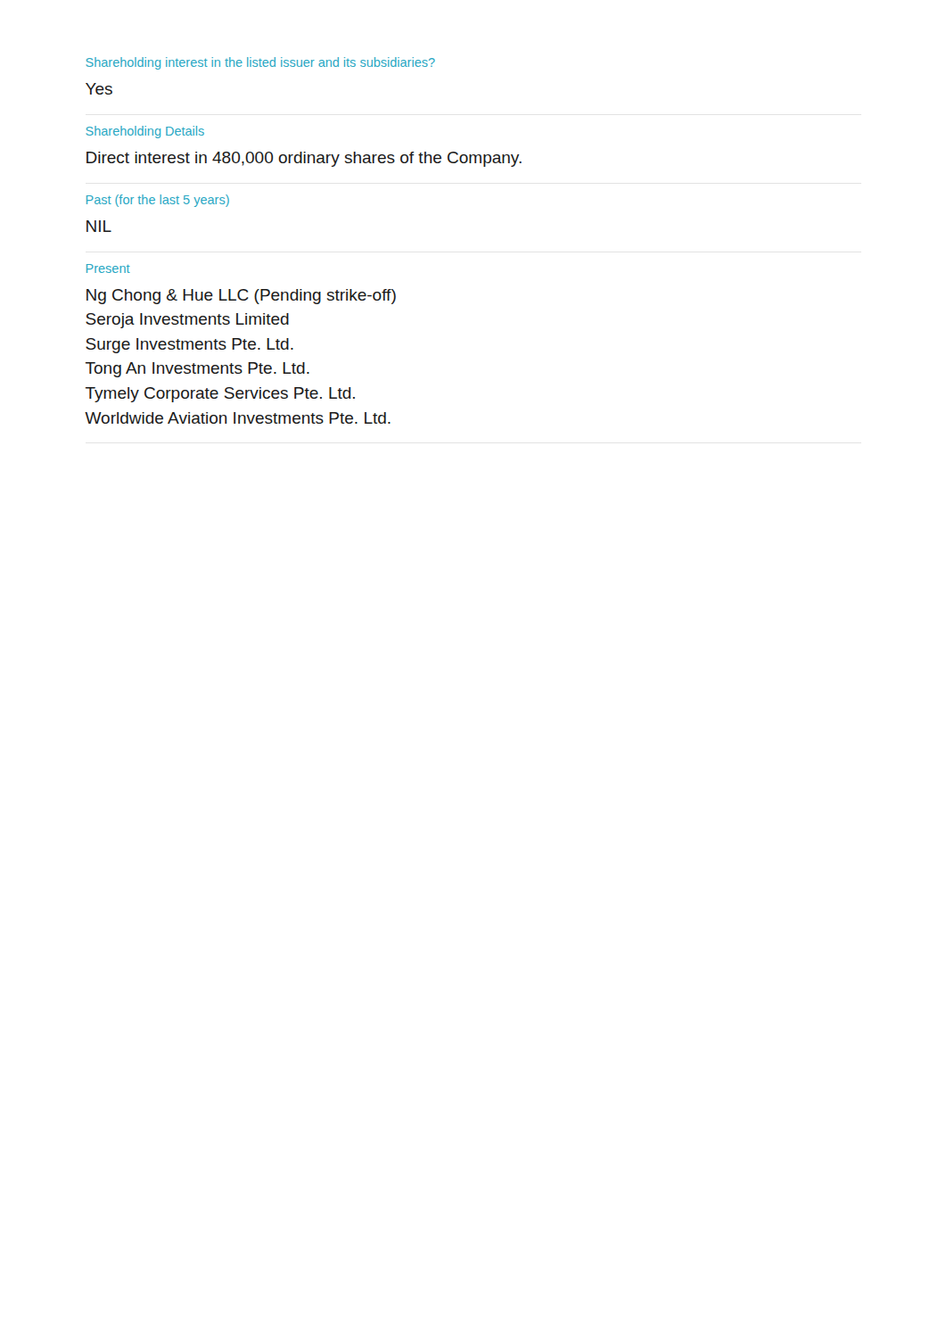Shareholding interest in the listed issuer and its subsidiaries?
Yes
Shareholding Details
Direct interest in 480,000 ordinary shares of the Company.
Past (for the last 5 years)
NIL
Present
Ng Chong & Hue LLC (Pending strike-off)
Seroja Investments Limited
Surge Investments Pte. Ltd.
Tong An Investments Pte. Ltd.
Tymely Corporate Services Pte. Ltd.
Worldwide Aviation Investments Pte. Ltd.